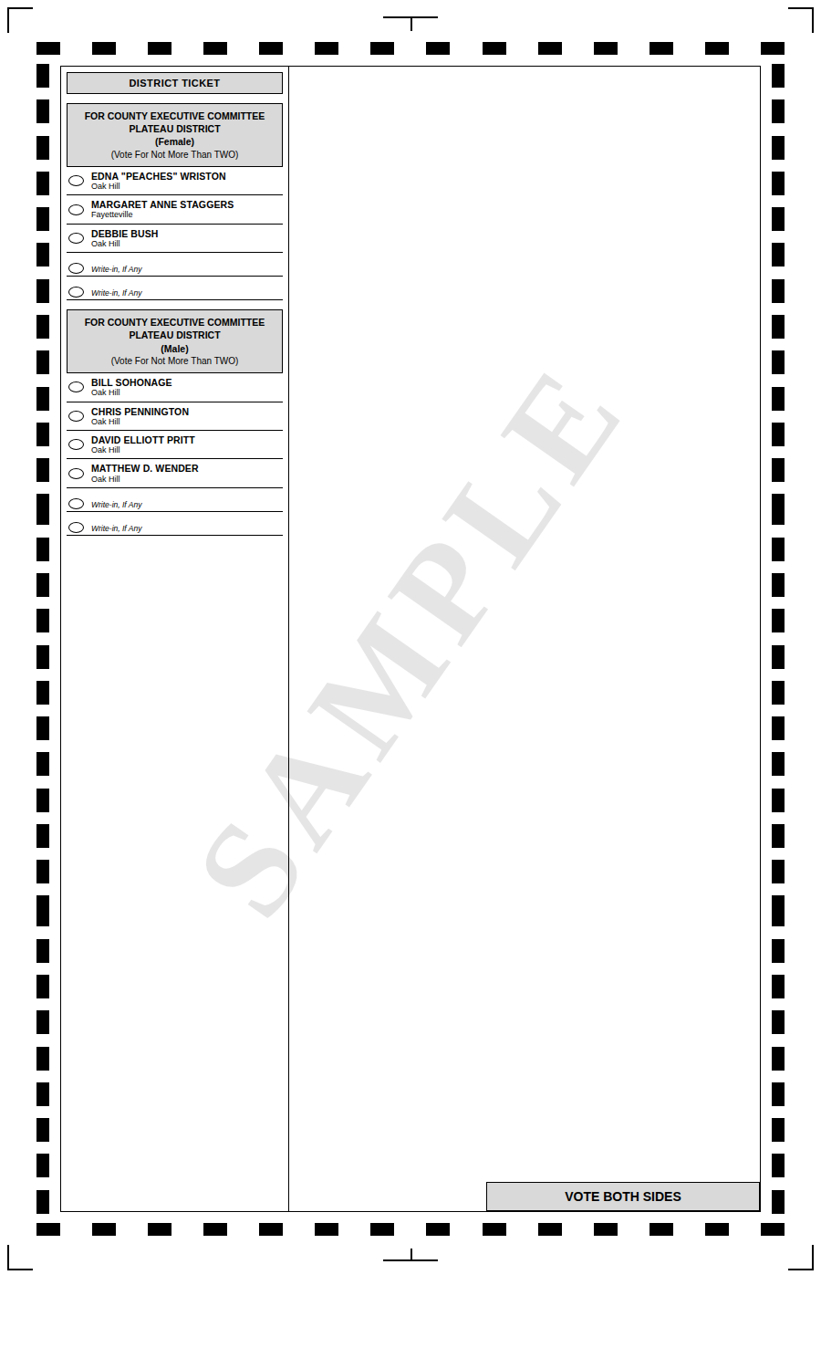DISTRICT TICKET
FOR COUNTY EXECUTIVE COMMITTEE
PLATEAU DISTRICT
(Female)
(Vote For Not More Than TWO)
EDNA "PEACHES" WRISTON
Oak Hill
MARGARET ANNE STAGGERS
Fayetteville
DEBBIE BUSH
Oak Hill
Write-in, If Any
Write-in, If Any
FOR COUNTY EXECUTIVE COMMITTEE
PLATEAU DISTRICT
(Male)
(Vote For Not More Than TWO)
BILL SOHONAGE
Oak Hill
CHRIS PENNINGTON
Oak Hill
DAVID ELLIOTT PRITT
Oak Hill
MATTHEW D. WENDER
Oak Hill
Write-in, If Any
Write-in, If Any
VOTE BOTH SIDES
SAMPLE